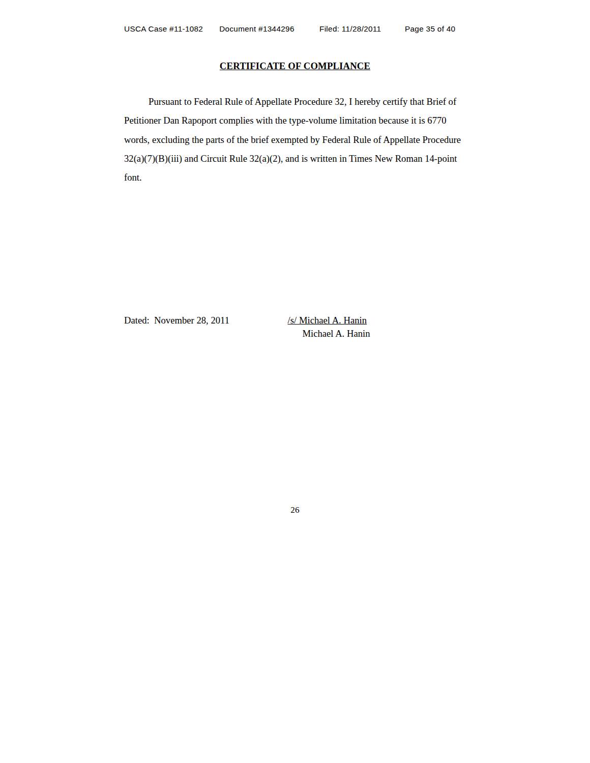USCA Case #11-1082 Document #1344296 Filed: 11/28/2011 Page 35 of 40
CERTIFICATE OF COMPLIANCE
Pursuant to Federal Rule of Appellate Procedure 32, I hereby certify that Brief of Petitioner Dan Rapoport complies with the type-volume limitation because it is 6770 words, excluding the parts of the brief exempted by Federal Rule of Appellate Procedure 32(a)(7)(B)(iii) and Circuit Rule 32(a)(2), and is written in Times New Roman 14-point font.
Dated: November 28, 2011
/s/ Michael A. Hanin
Michael A. Hanin
26